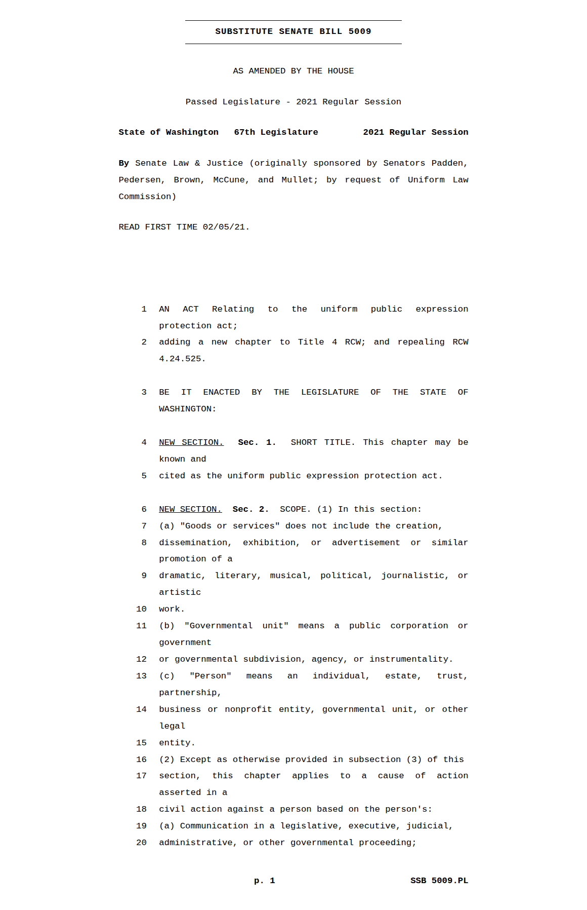SUBSTITUTE SENATE BILL 5009
AS AMENDED BY THE HOUSE
Passed Legislature - 2021 Regular Session
| State of Washington | 67th Legislature | 2021 Regular Session |
By Senate Law & Justice (originally sponsored by Senators Padden, Pedersen, Brown, McCune, and Mullet; by request of Uniform Law Commission)
READ FIRST TIME 02/05/21.
1 AN ACT Relating to the uniform public expression protection act;
2 adding a new chapter to Title 4 RCW; and repealing RCW 4.24.525.
3 BE IT ENACTED BY THE LEGISLATURE OF THE STATE OF WASHINGTON:
4 NEW SECTION. Sec. 1. SHORT TITLE. This chapter may be known and
5 cited as the uniform public expression protection act.
6 NEW SECTION. Sec. 2. SCOPE. (1) In this section:
7 (a) "Goods or services" does not include the creation,
8 dissemination, exhibition, or advertisement or similar promotion of a
9 dramatic, literary, musical, political, journalistic, or artistic
10 work.
11 (b) "Governmental unit" means a public corporation or government
12 or governmental subdivision, agency, or instrumentality.
13 (c) "Person" means an individual, estate, trust, partnership,
14 business or nonprofit entity, governmental unit, or other legal
15 entity.
16 (2) Except as otherwise provided in subsection (3) of this
17 section, this chapter applies to a cause of action asserted in a
18 civil action against a person based on the person's:
19 (a) Communication in a legislative, executive, judicial,
20 administrative, or other governmental proceeding;
p. 1 SSB 5009.PL